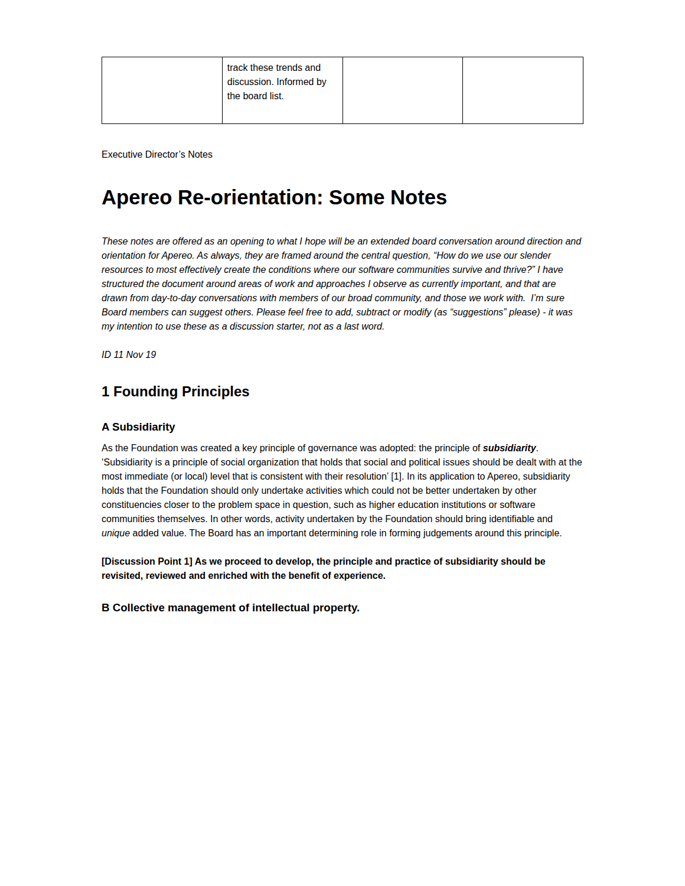| | track these trends and discussion. Informed by the board list. | | |
Executive Director’s Notes
Apereo Re-orientation: Some Notes
These notes are offered as an opening to what I hope will be an extended board conversation around direction and orientation for Apereo. As always, they are framed around the central question, “How do we use our slender resources to most effectively create the conditions where our software communities survive and thrive?” I have structured the document around areas of work and approaches I observe as currently important, and that are drawn from day-to-day conversations with members of our broad community, and those we work with. I’m sure Board members can suggest others. Please feel free to add, subtract or modify (as “suggestions” please) - it was my intention to use these as a discussion starter, not as a last word.
ID 11 Nov 19
1 Founding Principles
A Subsidiarity
As the Foundation was created a key principle of governance was adopted: the principle of subsidiarity. ‘Subsidiarity is a principle of social organization that holds that social and political issues should be dealt with at the most immediate (or local) level that is consistent with their resolution’ [1]. In its application to Apereo, subsidiarity holds that the Foundation should only undertake activities which could not be better undertaken by other constituencies closer to the problem space in question, such as higher education institutions or software communities themselves. In other words, activity undertaken by the Foundation should bring identifiable and unique added value. The Board has an important determining role in forming judgements around this principle.
[Discussion Point 1] As we proceed to develop, the principle and practice of subsidiarity should be revisited, reviewed and enriched with the benefit of experience.
B Collective management of intellectual property.